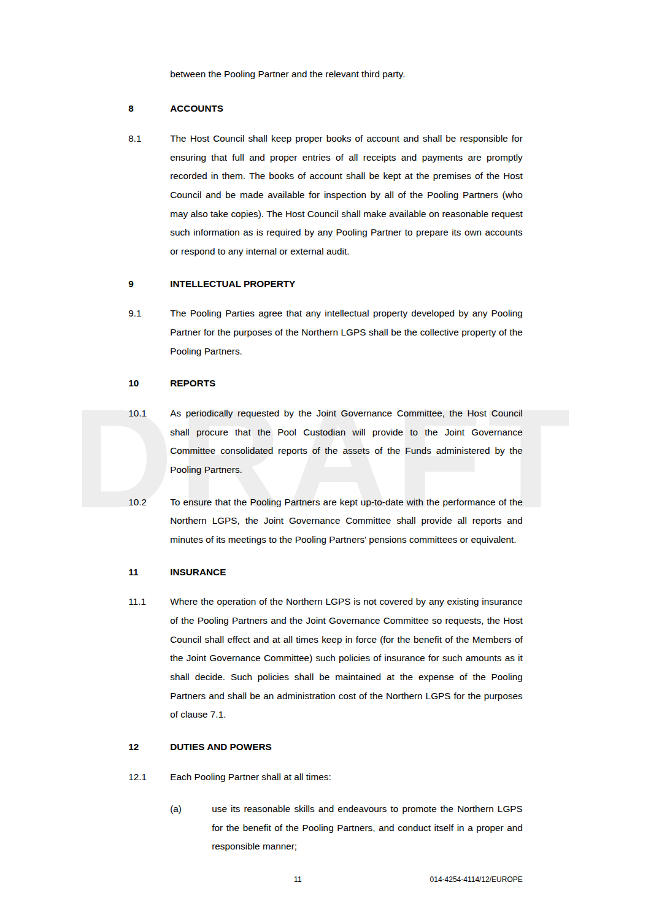DRAFT
between the Pooling Partner and the relevant third party.
8 ACCOUNTS
8.1 The Host Council shall keep proper books of account and shall be responsible for ensuring that full and proper entries of all receipts and payments are promptly recorded in them. The books of account shall be kept at the premises of the Host Council and be made available for inspection by all of the Pooling Partners (who may also take copies). The Host Council shall make available on reasonable request such information as is required by any Pooling Partner to prepare its own accounts or respond to any internal or external audit.
9 INTELLECTUAL PROPERTY
9.1 The Pooling Parties agree that any intellectual property developed by any Pooling Partner for the purposes of the Northern LGPS shall be the collective property of the Pooling Partners.
10 REPORTS
10.1 As periodically requested by the Joint Governance Committee, the Host Council shall procure that the Pool Custodian will provide to the Joint Governance Committee consolidated reports of the assets of the Funds administered by the Pooling Partners.
10.2 To ensure that the Pooling Partners are kept up-to-date with the performance of the Northern LGPS, the Joint Governance Committee shall provide all reports and minutes of its meetings to the Pooling Partners' pensions committees or equivalent.
11 INSURANCE
11.1 Where the operation of the Northern LGPS is not covered by any existing insurance of the Pooling Partners and the Joint Governance Committee so requests, the Host Council shall effect and at all times keep in force (for the benefit of the Members of the Joint Governance Committee) such policies of insurance for such amounts as it shall decide. Such policies shall be maintained at the expense of the Pooling Partners and shall be an administration cost of the Northern LGPS for the purposes of clause 7.1.
12 DUTIES AND POWERS
12.1 Each Pooling Partner shall at all times:
(a) use its reasonable skills and endeavours to promote the Northern LGPS for the benefit of the Pooling Partners, and conduct itself in a proper and responsible manner;
11 014-4254-4114/12/EUROPE